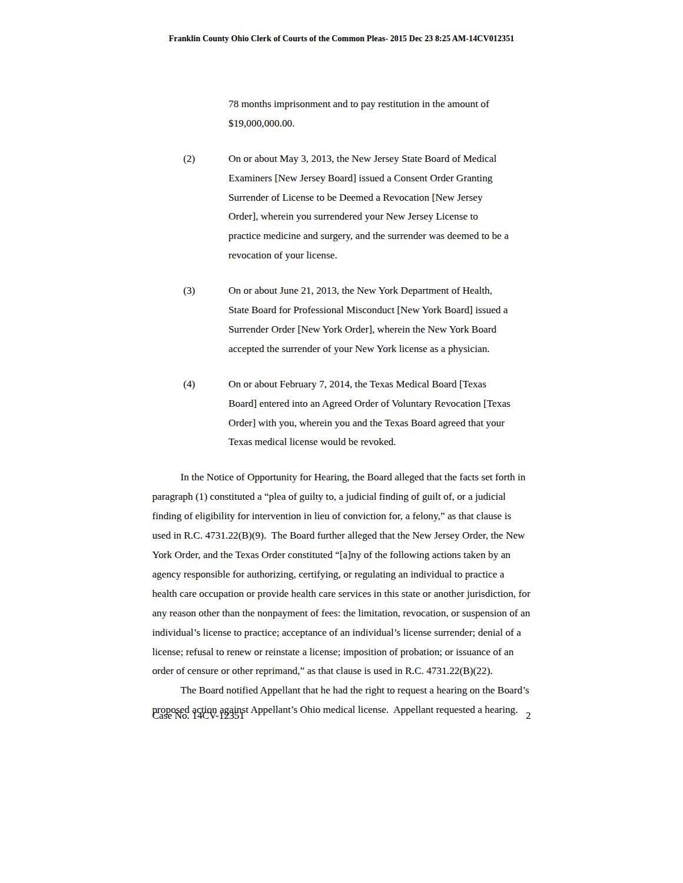Franklin County Ohio Clerk of Courts of the Common Pleas- 2015 Dec 23 8:25 AM-14CV012351
78 months imprisonment and to pay restitution in the amount of $19,000,000.00.
(2)
On or about May 3, 2013, the New Jersey State Board of Medical Examiners [New Jersey Board] issued a Consent Order Granting Surrender of License to be Deemed a Revocation [New Jersey Order], wherein you surrendered your New Jersey License to practice medicine and surgery, and the surrender was deemed to be a revocation of your license.
(3)
On or about June 21, 2013, the New York Department of Health, State Board for Professional Misconduct [New York Board] issued a Surrender Order [New York Order], wherein the New York Board accepted the surrender of your New York license as a physician.
(4)
On or about February 7, 2014, the Texas Medical Board [Texas Board] entered into an Agreed Order of Voluntary Revocation [Texas Order] with you, wherein you and the Texas Board agreed that your Texas medical license would be revoked.
In the Notice of Opportunity for Hearing, the Board alleged that the facts set forth in paragraph (1) constituted a “plea of guilty to, a judicial finding of guilt of, or a judicial finding of eligibility for intervention in lieu of conviction for, a felony,” as that clause is used in R.C. 4731.22(B)(9). The Board further alleged that the New Jersey Order, the New York Order, and the Texas Order constituted “[a]ny of the following actions taken by an agency responsible for authorizing, certifying, or regulating an individual to practice a health care occupation or provide health care services in this state or another jurisdiction, for any reason other than the nonpayment of fees: the limitation, revocation, or suspension of an individual’s license to practice; acceptance of an individual’s license surrender; denial of a license; refusal to renew or reinstate a license; imposition of probation; or issuance of an order of censure or other reprimand,” as that clause is used in R.C. 4731.22(B)(22).
The Board notified Appellant that he had the right to request a hearing on the Board’s proposed action against Appellant’s Ohio medical license. Appellant requested a hearing.
Case No. 14CV-12351 2